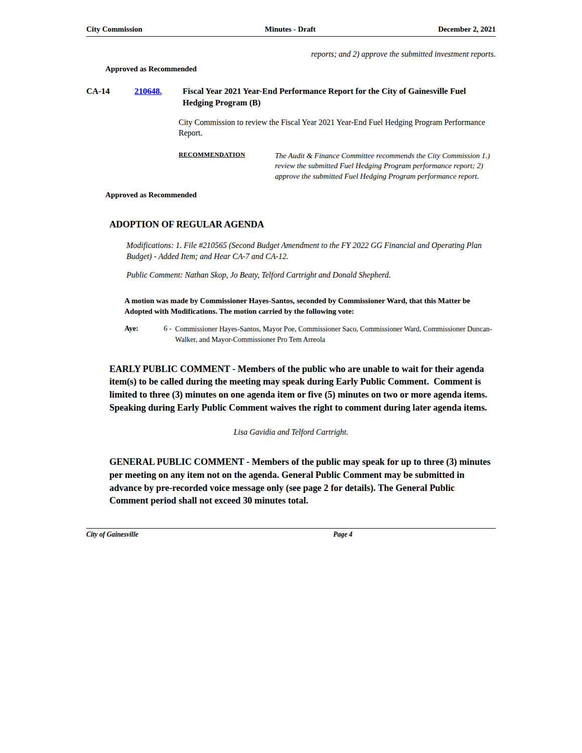City Commission Minutes - Draft December 2, 2021
reports; and 2) approve the submitted investment reports.
Approved as Recommended
CA-14 210648. Fiscal Year 2021 Year-End Performance Report for the City of Gainesville Fuel Hedging Program (B)
City Commission to review the Fiscal Year 2021 Year-End Fuel Hedging Program Performance Report.
RECOMMENDATION The Audit & Finance Committee recommends the City Commission 1.) review the submitted Fuel Hedging Program performance report; 2) approve the submitted Fuel Hedging Program performance report.
Approved as Recommended
ADOPTION OF REGULAR AGENDA
Modifications: 1. File #210565 (Second Budget Amendment to the FY 2022 GG Financial and Operating Plan Budget) - Added Item; and Hear CA-7 and CA-12.
Public Comment: Nathan Skop, Jo Beaty, Telford Cartright and Donald Shepherd.
A motion was made by Commissioner Hayes-Santos, seconded by Commissioner Ward, that this Matter be Adopted with Modifications. The motion carried by the following vote:
Aye: 6 - Commissioner Hayes-Santos, Mayor Poe, Commissioner Saco, Commissioner Ward, Commissioner Duncan-Walker, and Mayor-Commissioner Pro Tem Arreola
EARLY PUBLIC COMMENT - Members of the public who are unable to wait for their agenda item(s) to be called during the meeting may speak during Early Public Comment. Comment is limited to three (3) minutes on one agenda item or five (5) minutes on two or more agenda items. Speaking during Early Public Comment waives the right to comment during later agenda items.
Lisa Gavidia and Telford Cartright.
GENERAL PUBLIC COMMENT - Members of the public may speak for up to three (3) minutes per meeting on any item not on the agenda. General Public Comment may be submitted in advance by pre-recorded voice message only (see page 2 for details). The General Public Comment period shall not exceed 30 minutes total.
City of Gainesville Page 4